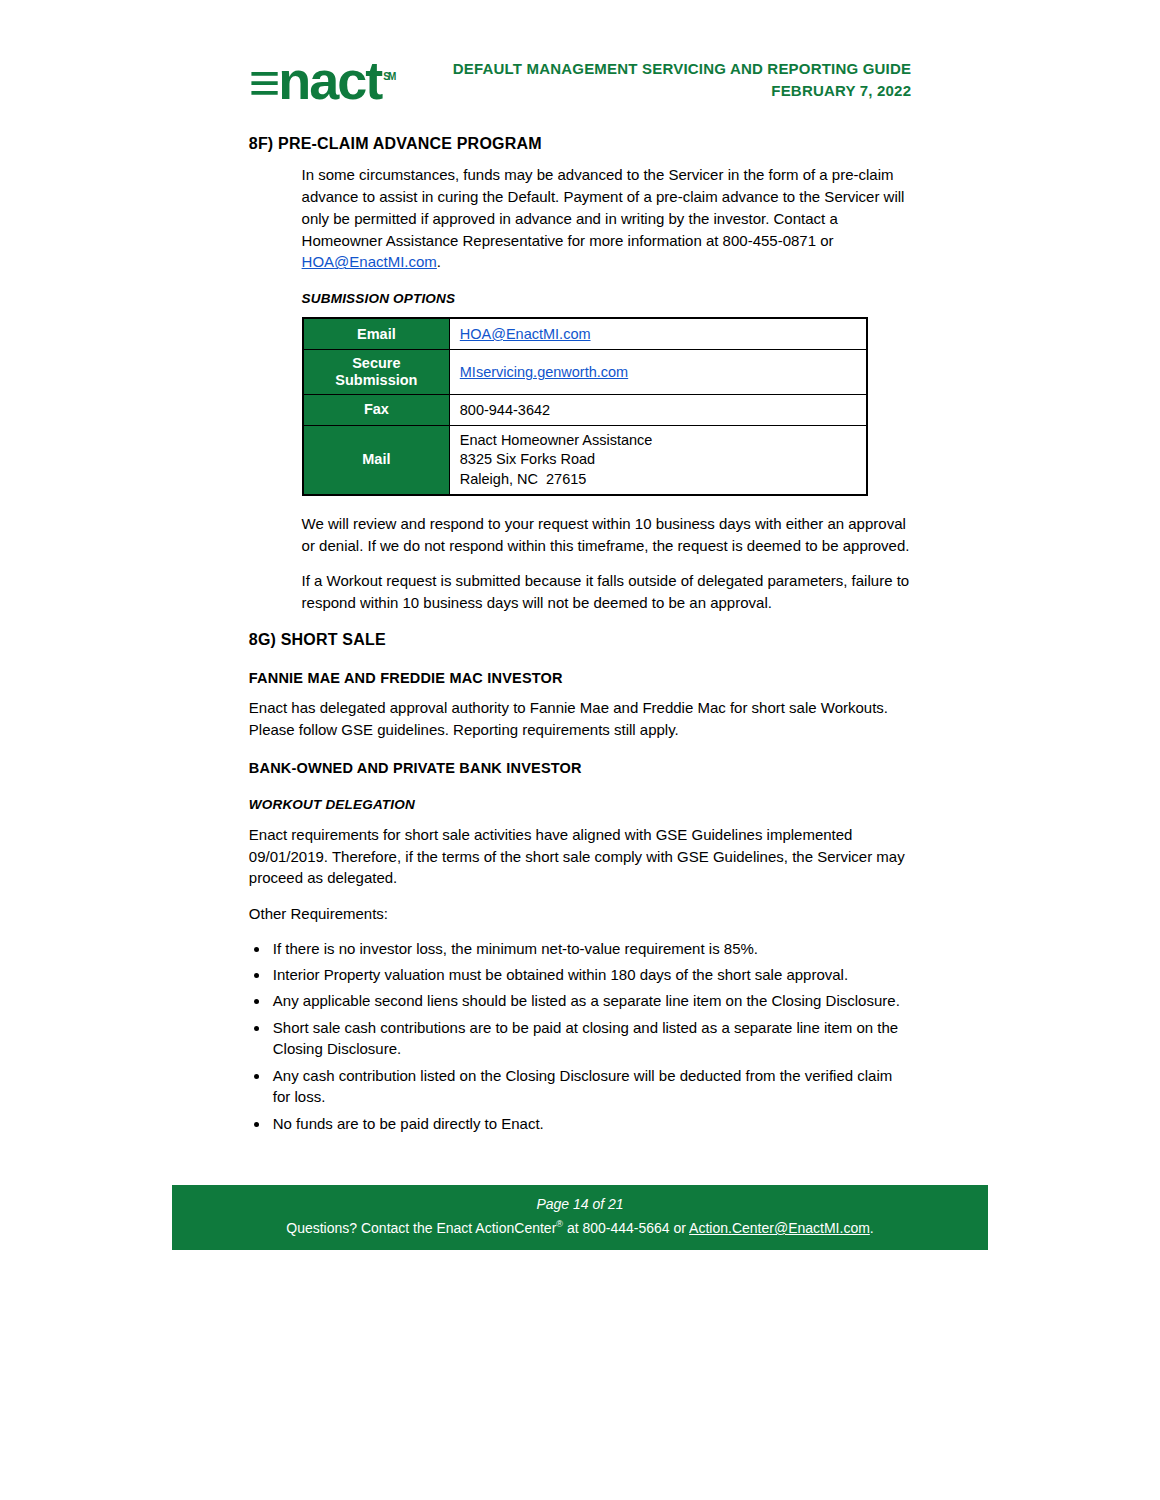≡nactSM
DEFAULT MANAGEMENT SERVICING AND REPORTING GUIDE
FEBRUARY 7, 2022
8F) PRE-CLAIM ADVANCE PROGRAM
In some circumstances, funds may be advanced to the Servicer in the form of a pre-claim advance to assist in curing the Default. Payment of a pre-claim advance to the Servicer will only be permitted if approved in advance and in writing by the investor. Contact a Homeowner Assistance Representative for more information at 800-455-0871 or HOA@EnactMI.com.
SUBMISSION OPTIONS
| Email | HOA@EnactMI.com |
| Secure Submission | MIservicing.genworth.com |
| Fax | 800-944-3642 |
| Mail | Enact Homeowner Assistance 8325 Six Forks Road Raleigh, NC 27615 |
We will review and respond to your request within 10 business days with either an approval or denial. If we do not respond within this timeframe, the request is deemed to be approved.
If a Workout request is submitted because it falls outside of delegated parameters, failure to respond within 10 business days will not be deemed to be an approval.
8G) SHORT SALE
FANNIE MAE AND FREDDIE MAC INVESTOR
Enact has delegated approval authority to Fannie Mae and Freddie Mac for short sale Workouts. Please follow GSE guidelines. Reporting requirements still apply.
BANK-OWNED AND PRIVATE BANK INVESTOR
WORKOUT DELEGATION
Enact requirements for short sale activities have aligned with GSE Guidelines implemented 09/01/2019. Therefore, if the terms of the short sale comply with GSE Guidelines, the Servicer may proceed as delegated.
Other Requirements:
If there is no investor loss, the minimum net-to-value requirement is 85%.
Interior Property valuation must be obtained within 180 days of the short sale approval.
Any applicable second liens should be listed as a separate line item on the Closing Disclosure.
Short sale cash contributions are to be paid at closing and listed as a separate line item on the Closing Disclosure.
Any cash contribution listed on the Closing Disclosure will be deducted from the verified claim for loss.
No funds are to be paid directly to Enact.
Page 14 of 21
Questions? Contact the Enact ActionCenter® at 800-444-5664 or Action.Center@EnactMI.com.